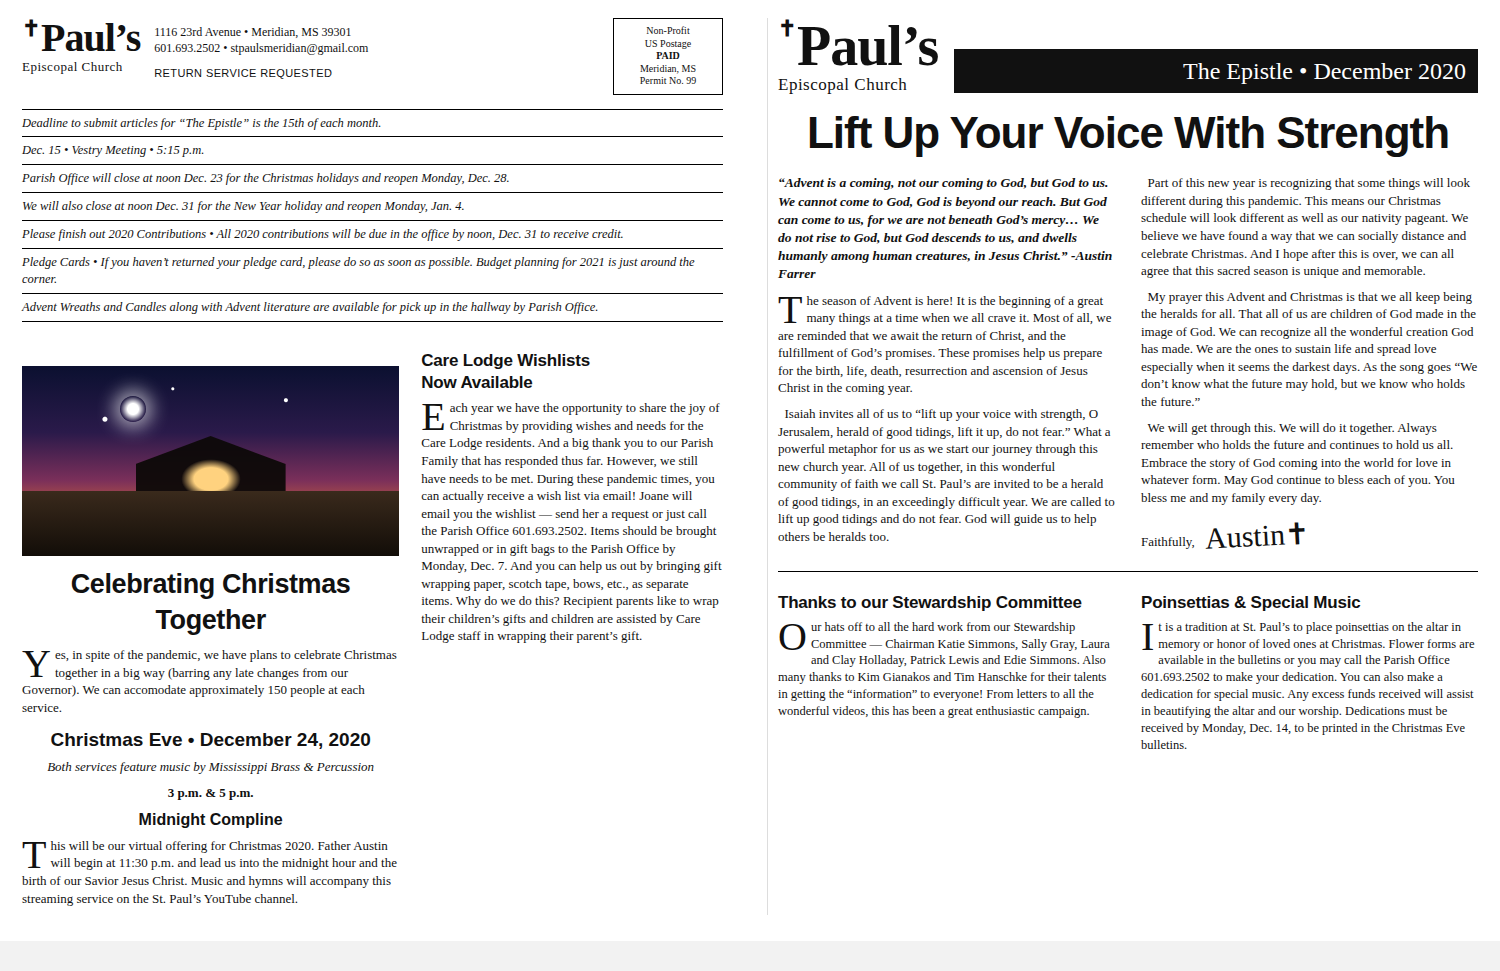✝Paul’s Episcopal Church
1116 23rd Avenue • Meridian, MS 39301
601.693.2502 • stpaulsmeridian@gmail.com
RETURN SERVICE REQUESTED
Non-Profit
US Postage
PAID Meridian, MS
Permit No. 99
Deadline to submit articles for “The Epistle” is the 15th of each month.
Dec. 15 • Vestry Meeting • 5:15 p.m.
Parish Office will close at noon Dec. 23 for the Christmas holidays and reopen Monday, Dec. 28.
We will also close at noon Dec. 31 for the New Year holiday and reopen Monday, Jan. 4.
Please finish out 2020 Contributions • All 2020 contributions will be due in the office by noon, Dec. 31 to receive credit.
Pledge Cards • If you haven’t returned your pledge card, please do so as soon as possible. Budget planning for 2021 is just around the corner.
Advent Wreaths and Candles along with Advent literature are available for pick up in the hallway by Parish Office.
Celebrating Christmas Together
Yes, in spite of the pandemic, we have plans to celebrate Christmas together in a big way (barring any late changes from our Governor). We can accomodate approximately 150 people at each service.
Christmas Eve • December 24, 2020
Both services feature music by Mississippi Brass & Percussion
3 p.m. & 5 p.m.
Midnight Compline
This will be our virtual offering for Christmas 2020. Father Austin will begin at 11:30 p.m. and lead us into the midnight hour and the birth of our Savior Jesus Christ. Music and hymns will accompany this streaming service on the St. Paul’s YouTube channel.
Care Lodge Wishlists
Now Available
Each year we have the opportunity to share the joy of Christmas by providing wishes and needs for the Care Lodge residents. And a big thank you to our Parish Family that has responded thus far. However, we still have needs to be met. During these pandemic times, you can actually receive a wish list via email! Joane will email you the wishlist — send her a request or just call the Parish Office 601.693.2502. Items should be brought unwrapped or in gift bags to the Parish Office by Monday, Dec. 7. And you can help us out by bringing gift wrapping paper, scotch tape, bows, etc., as separate items. Why do we do this? Recipient parents like to wrap their children’s gifts and children are assisted by Care Lodge staff in wrapping their parent’s gift.
✝Paul’s Episcopal Church
The Epistle • December 2020
Lift Up Your Voice With Strength
“Advent is a coming, not our coming to God, but God to us. We cannot come to God, God is beyond our reach. But God can come to us, for we are not beneath God’s mercy… We do not rise to God, but God descends to us, and dwells humanly among human creatures, in Jesus Christ.” -Austin Farrer
The season of Advent is here! It is the beginning of a great many things at a time when we all crave it. Most of all, we are reminded that we await the return of Christ, and the fulfillment of God’s promises. These promises help us prepare for the birth, life, death, resurrection and ascension of Jesus Christ in the coming year.
Isaiah invites all of us to “lift up your voice with strength, O Jerusalem, herald of good tidings, lift it up, do not fear.” What a powerful metaphor for us as we start our journey through this new church year. All of us together, in this wonderful community of faith we call St. Paul’s are invited to be a herald of good tidings, in an exceedingly difficult year. We are called to lift up good tidings and do not fear. God will guide us to help others be heralds too.
Part of this new year is recognizing that some things will look different during this pandemic. This means our Christmas schedule will look different as well as our nativity pageant. We believe we have found a way that we can socially distance and celebrate Christmas. And I hope after this is over, we can all agree that this sacred season is unique and memorable.
My prayer this Advent and Christmas is that we all keep being the heralds for all. That all of us are children of God made in the image of God. We can recognize all the wonderful creation God has made. We are the ones to sustain life and spread love especially when it seems the darkest days. As the song goes “We don’t know what the future may hold, but we know who holds the future.”
We will get through this. We will do it together. Always remember who holds the future and continues to hold us all. Embrace the story of God coming into the world for love in whatever form. May God continue to bless each of you. You bless me and my family every day.
Faithfully, Austin✝
Thanks to our Stewardship Committee
Our hats off to all the hard work from our Stewardship Committee — Chairman Katie Simmons, Sally Gray, Laura and Clay Holladay, Patrick Lewis and Edie Simmons. Also many thanks to Kim Gianakos and Tim Hanschke for their talents in getting the “information” to everyone! From letters to all the wonderful videos, this has been a great enthusiastic campaign.
Poinsettias & Special Music
It is a tradition at St. Paul’s to place poinsettias on the altar in memory or honor of loved ones at Christmas. Flower forms are available in the bulletins or you may call the Parish Office 601.693.2502 to make your dedication. You can also make a dedication for special music. Any excess funds received will assist in beautifying the altar and our worship. Dedications must be received by Monday, Dec. 14, to be printed in the Christmas Eve bulletins.